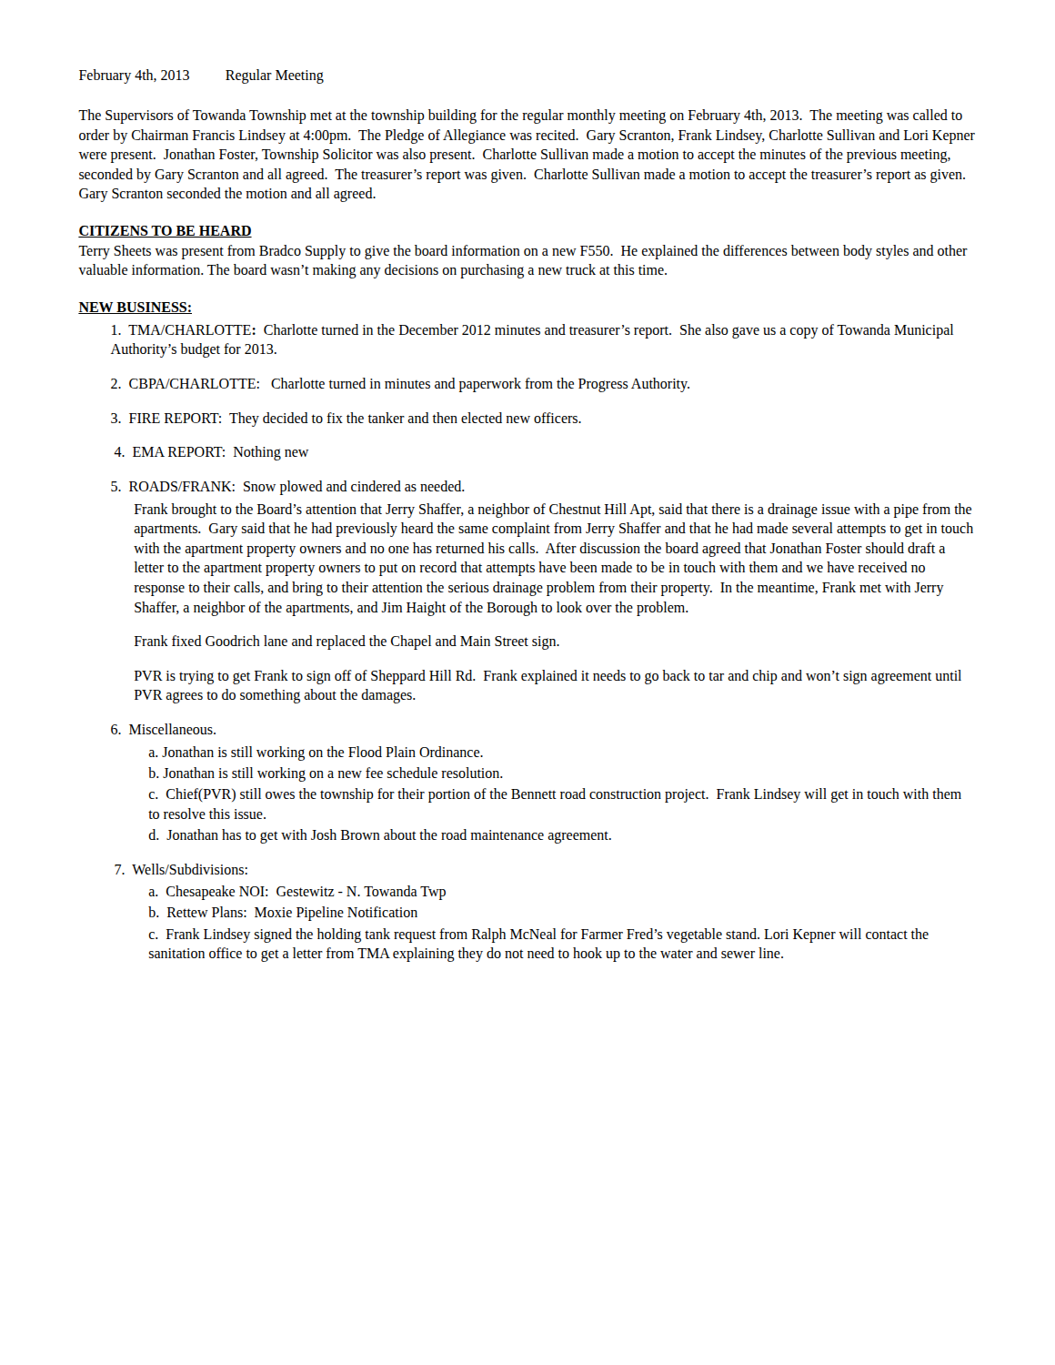February 4th, 2013 Regular Meeting
The Supervisors of Towanda Township met at the township building for the regular monthly meeting on February 4th, 2013. The meeting was called to order by Chairman Francis Lindsey at 4:00pm. The Pledge of Allegiance was recited. Gary Scranton, Frank Lindsey, Charlotte Sullivan and Lori Kepner were present. Jonathan Foster, Township Solicitor was also present. Charlotte Sullivan made a motion to accept the minutes of the previous meeting, seconded by Gary Scranton and all agreed. The treasurer’s report was given. Charlotte Sullivan made a motion to accept the treasurer’s report as given. Gary Scranton seconded the motion and all agreed.
Citizens to be Heard
Terry Sheets was present from Bradco Supply to give the board information on a new F550. He explained the differences between body styles and other valuable information. The board wasn’t making any decisions on purchasing a new truck at this time.
New Business:
1. TMA/CHARLOTTE: Charlotte turned in the December 2012 minutes and treasurer’s report. She also gave us a copy of Towanda Municipal Authority’s budget for 2013.
2. CBPA/CHARLOTTE: Charlotte turned in minutes and paperwork from the Progress Authority.
3. FIRE REPORT: They decided to fix the tanker and then elected new officers.
4. EMA REPORT: Nothing new
5. ROADS/FRANK: Snow plowed and cindered as needed.
Frank brought to the Board’s attention that Jerry Shaffer, a neighbor of Chestnut Hill Apt, said that there is a drainage issue with a pipe from the apartments. Gary said that he had previously heard the same complaint from Jerry Shaffer and that he had made several attempts to get in touch with the apartment property owners and no one has returned his calls. After discussion the board agreed that Jonathan Foster should draft a letter to the apartment property owners to put on record that attempts have been made to be in touch with them and we have received no response to their calls, and bring to their attention the serious drainage problem from their property. In the meantime, Frank met with Jerry Shaffer, a neighbor of the apartments, and Jim Haight of the Borough to look over the problem.
Frank fixed Goodrich lane and replaced the Chapel and Main Street sign.
PVR is trying to get Frank to sign off of Sheppard Hill Rd. Frank explained it needs to go back to tar and chip and won’t sign agreement until PVR agrees to do something about the damages.
6. Miscellaneous.
a. Jonathan is still working on the Flood Plain Ordinance.
b. Jonathan is still working on a new fee schedule resolution.
c. Chief(PVR) still owes the township for their portion of the Bennett road construction project. Frank Lindsey will get in touch with them to resolve this issue.
d. Jonathan has to get with Josh Brown about the road maintenance agreement.
7. Wells/Subdivisions:
a. Chesapeake NOI: Gestewitz - N. Towanda Twp
b. Rettew Plans: Moxie Pipeline Notification
c. Frank Lindsey signed the holding tank request from Ralph McNeal for Farmer Fred’s vegetable stand. Lori Kepner will contact the sanitation office to get a letter from TMA explaining they do not need to hook up to the water and sewer line.